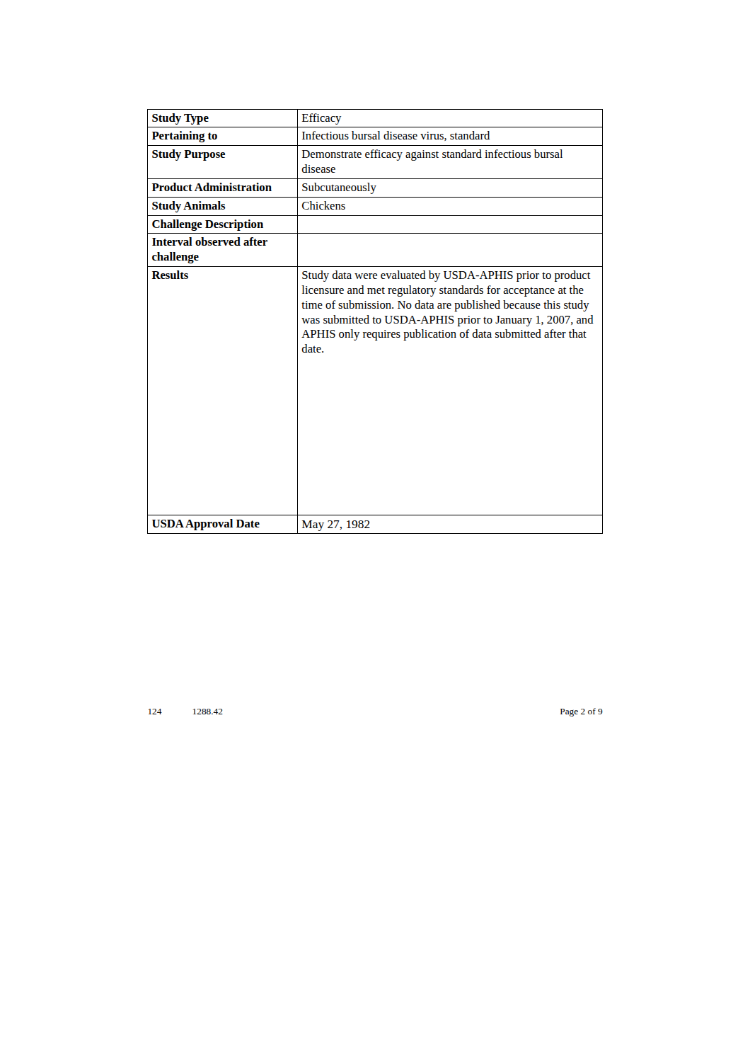| Study Type | Efficacy |
| Pertaining to | Infectious bursal disease virus, standard |
| Study Purpose | Demonstrate efficacy against standard infectious bursal disease |
| Product Administration | Subcutaneously |
| Study Animals | Chickens |
| Challenge Description | |
| Interval observed after challenge | |
| Results | Study data were evaluated by USDA-APHIS prior to product licensure and met regulatory standards for acceptance at the time of submission. No data are published because this study was submitted to USDA-APHIS prior to January 1, 2007, and APHIS only requires publication of data submitted after that date. |
| USDA Approval Date | May 27, 1982 |
1241288.42
Page 2 of 9